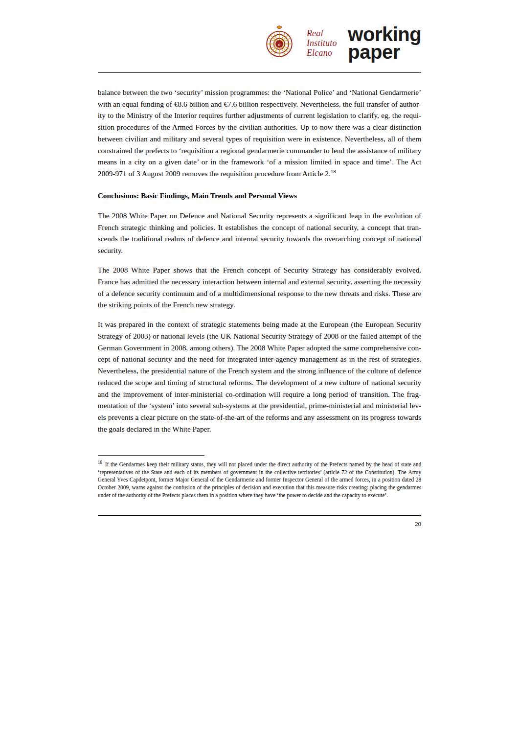e
Real Instituto Elcano
working paper
balance between the two ‘security’ mission programmes: the ‘National Police’ and ‘National Gendarmerie’ with an equal funding of €8.6 billion and €7.6 billion respectively. Nevertheless, the full transfer of authority to the Ministry of the Interior requires further adjustments of current legislation to clarify, eg, the requisition procedures of the Armed Forces by the civilian authorities. Up to now there was a clear distinction between civilian and military and several types of requisition were in existence. Nevertheless, all of them constrained the prefects to ‘requisition a regional gendarmerie commander to lend the assistance of military means in a city on a given date’ or in the framework ‘of a mission limited in space and time’. The Act 2009-971 of 3 August 2009 removes the requisition procedure from Article 2.18
Conclusions: Basic Findings, Main Trends and Personal Views
The 2008 White Paper on Defence and National Security represents a significant leap in the evolution of French strategic thinking and policies. It establishes the concept of national security, a concept that transcends the traditional realms of defence and internal security towards the overarching concept of national security.
The 2008 White Paper shows that the French concept of Security Strategy has considerably evolved. France has admitted the necessary interaction between internal and external security, asserting the necessity of a defence security continuum and of a multidimensional response to the new threats and risks. These are the striking points of the French new strategy.
It was prepared in the context of strategic statements being made at the European (the European Security Strategy of 2003) or national levels (the UK National Security Strategy of 2008 or the failed attempt of the German Government in 2008, among others). The 2008 White Paper adopted the same comprehensive concept of national security and the need for integrated inter-agency management as in the rest of strategies. Nevertheless, the presidential nature of the French system and the strong influence of the culture of defence reduced the scope and timing of structural reforms. The development of a new culture of national security and the improvement of inter-ministerial co-ordination will require a long period of transition. The fragmentation of the ‘system’ into several sub-systems at the presidential, prime-ministerial and ministerial levels prevents a clear picture on the state-of-the-art of the reforms and any assessment on its progress towards the goals declared in the White Paper.
18 If the Gendarmes keep their military status, they will not placed under the direct authority of the Prefects named by the head of state and ‘representatives of the State and each of its members of government in the collective territories’ (article 72 of the Constitution). The Army General Yves Capdetpont, former Major General of the Gendarmerie and former Inspector General of the armed forces, in a position dated 28 October 2009, warns against the confusion of the principles of decision and execution that this measure risks creating: placing the gendarmes under of the authority of the Prefects places them in a position where they have ‘the power to decide and the capacity to execute’.
20